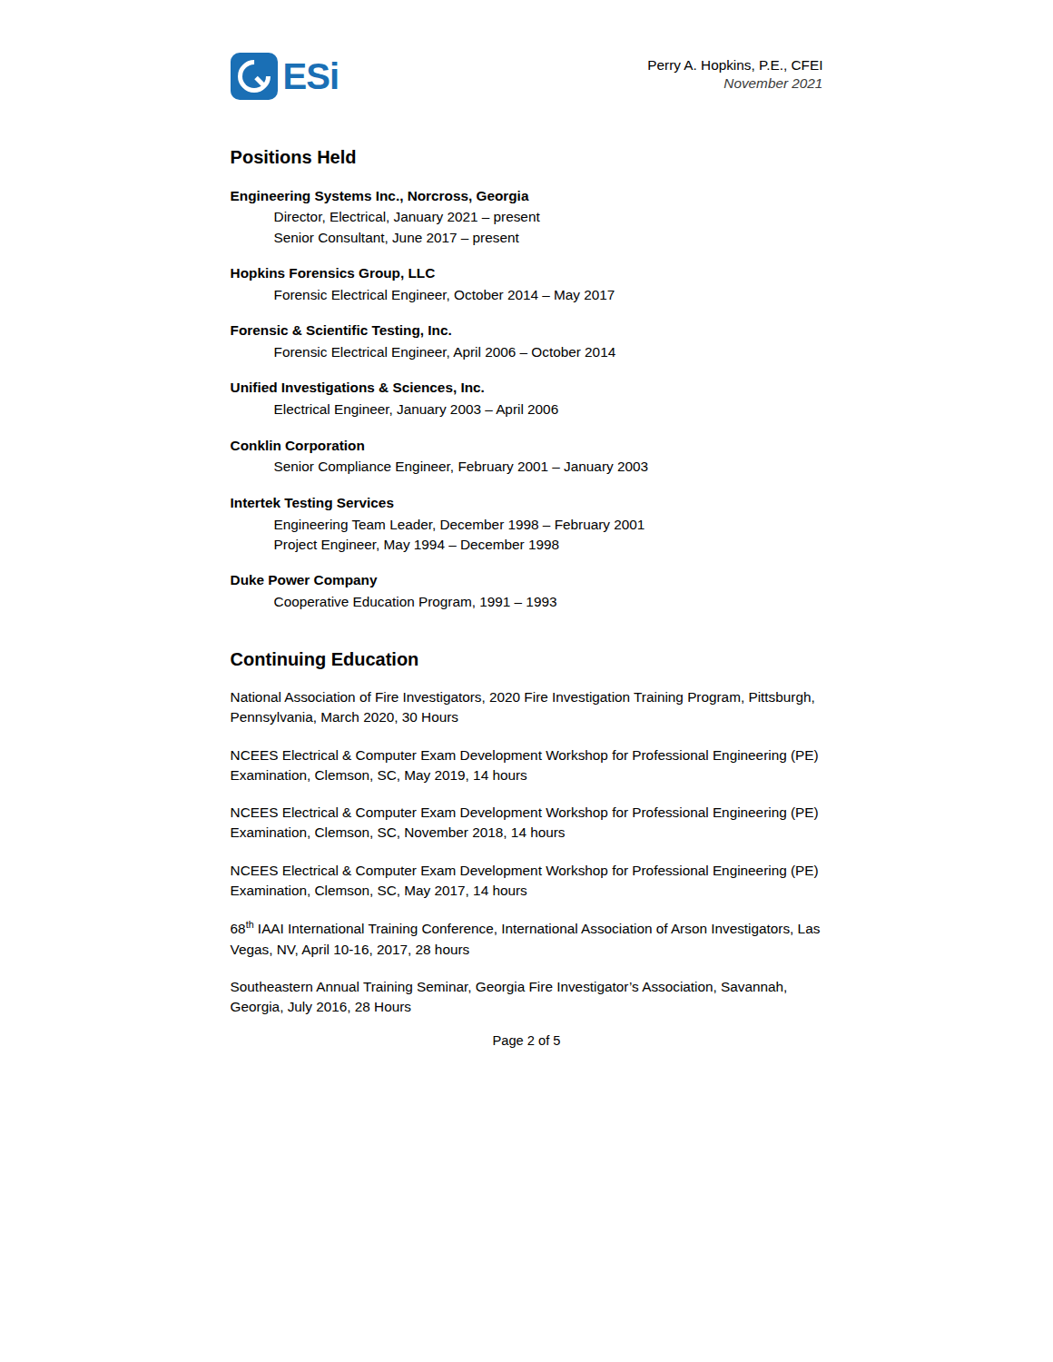ESi
Perry A. Hopkins, P.E., CFEI
November 2021
Positions Held
Engineering Systems Inc., Norcross, Georgia
Director, Electrical, January 2021 – present
Senior Consultant, June 2017 – present
Hopkins Forensics Group, LLC
Forensic Electrical Engineer, October 2014 – May 2017
Forensic & Scientific Testing, Inc.
Forensic Electrical Engineer, April 2006 – October 2014
Unified Investigations & Sciences, Inc.
Electrical Engineer, January 2003 – April 2006
Conklin Corporation
Senior Compliance Engineer, February 2001 – January 2003
Intertek Testing Services
Engineering Team Leader, December 1998 – February 2001
Project Engineer, May 1994 – December 1998
Duke Power Company
Cooperative Education Program, 1991 – 1993
Continuing Education
National Association of Fire Investigators, 2020 Fire Investigation Training Program, Pittsburgh, Pennsylvania, March 2020, 30 Hours
NCEES Electrical & Computer Exam Development Workshop for Professional Engineering (PE) Examination, Clemson, SC, May 2019, 14 hours
NCEES Electrical & Computer Exam Development Workshop for Professional Engineering (PE) Examination, Clemson, SC, November 2018, 14 hours
NCEES Electrical & Computer Exam Development Workshop for Professional Engineering (PE) Examination, Clemson, SC, May 2017, 14 hours
68th IAAI International Training Conference, International Association of Arson Investigators, Las Vegas, NV, April 10-16, 2017, 28 hours
Southeastern Annual Training Seminar, Georgia Fire Investigator’s Association, Savannah, Georgia, July 2016, 28 Hours
Page 2 of 5